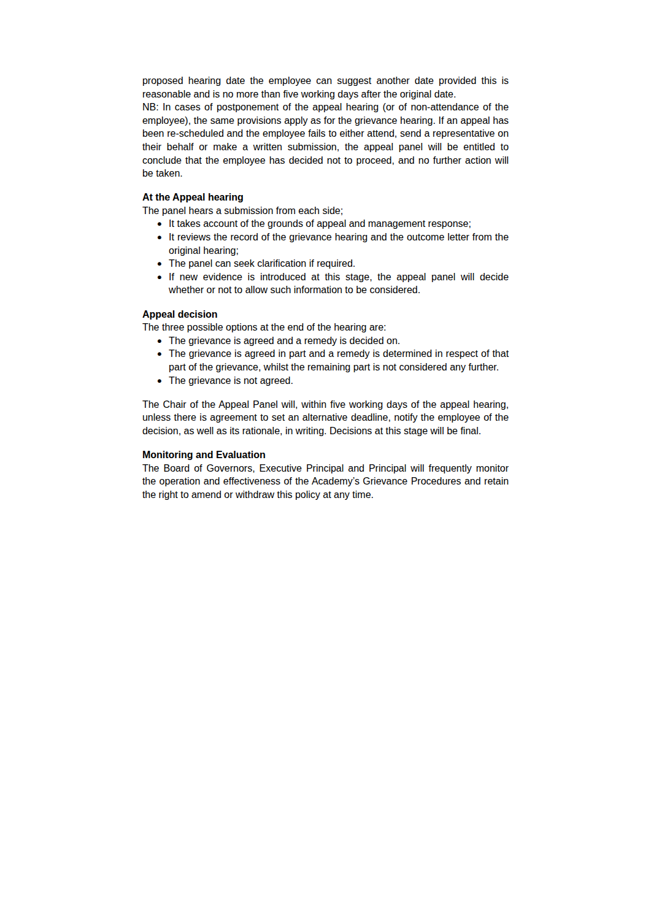proposed hearing date the employee can suggest another date provided this is reasonable and is no more than five working days after the original date.
NB: In cases of postponement of the appeal hearing (or of non-attendance of the employee), the same provisions apply as for the grievance hearing. If an appeal has been re-scheduled and the employee fails to either attend, send a representative on their behalf or make a written submission, the appeal panel will be entitled to conclude that the employee has decided not to proceed, and no further action will be taken.
At the Appeal hearing
The panel hears a submission from each side;
It takes account of the grounds of appeal and management response;
It reviews the record of the grievance hearing and the outcome letter from the original hearing;
The panel can seek clarification if required.
If new evidence is introduced at this stage, the appeal panel will decide whether or not to allow such information to be considered.
Appeal decision
The three possible options at the end of the hearing are:
The grievance is agreed and a remedy is decided on.
The grievance is agreed in part and a remedy is determined in respect of that part of the grievance, whilst the remaining part is not considered any further.
The grievance is not agreed.
The Chair of the Appeal Panel will, within five working days of the appeal hearing, unless there is agreement to set an alternative deadline, notify the employee of the decision, as well as its rationale, in writing. Decisions at this stage will be final.
Monitoring and Evaluation
The Board of Governors, Executive Principal and Principal will frequently monitor the operation and effectiveness of the Academy’s Grievance Procedures and retain the right to amend or withdraw this policy at any time.